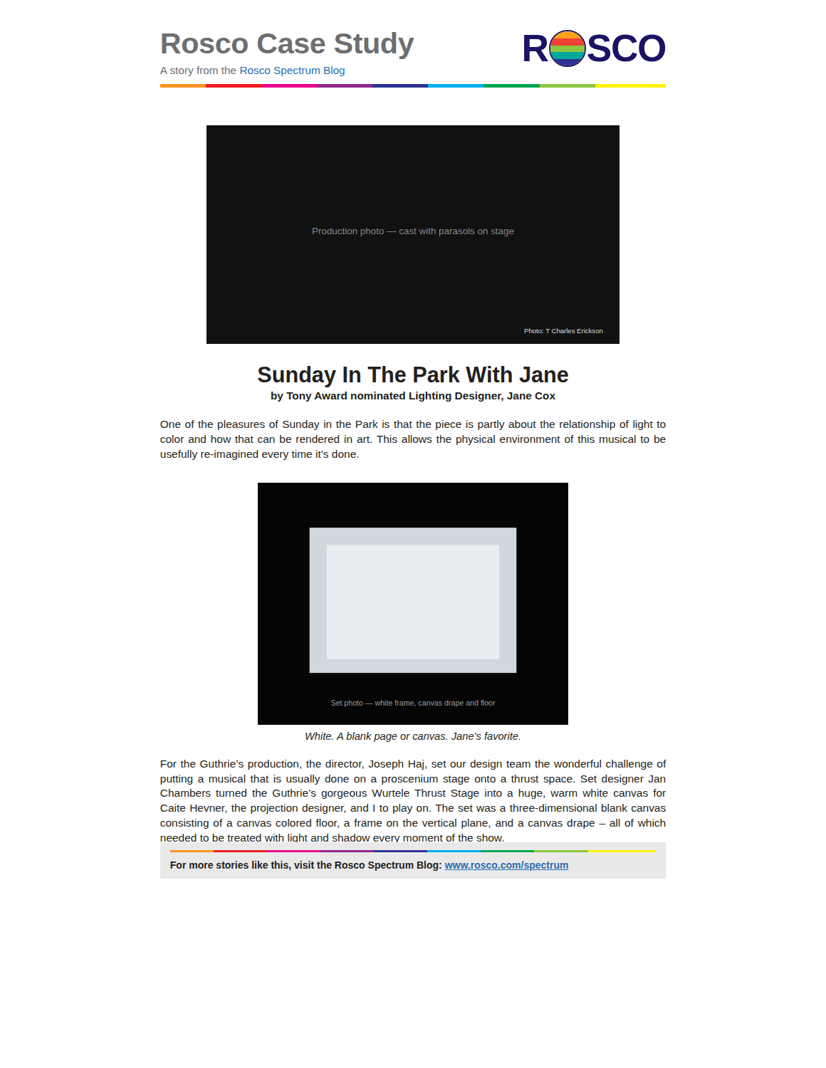Rosco Case Study
A story from the Rosco Spectrum Blog
R SCO
Sunday In The Park With Jane
by Tony Award nominated Lighting Designer, Jane Cox
One of the pleasures of Sunday in the Park is that the piece is partly about the relationship of light to color and how that can be rendered in art. This allows the physical environment of this musical to be usefully re-imagined every time it’s done.
White. A blank page or canvas. Jane’s favorite.
For the Guthrie’s production, the director, Joseph Haj, set our design team the wonderful challenge of putting a musical that is usually done on a proscenium stage onto a thrust space. Set designer Jan Chambers turned the Guthrie’s gorgeous Wurtele Thrust Stage into a huge, warm white canvas for Caite Hevner, the projection designer, and I to play on. The set was a three-dimensional blank canvas consisting of a canvas colored floor, a frame on the vertical plane, and a canvas drape – all of which needed to be treated with light and shadow every moment of the show.
For more stories like this, visit the Rosco Spectrum Blog: www.rosco.com/spectrum